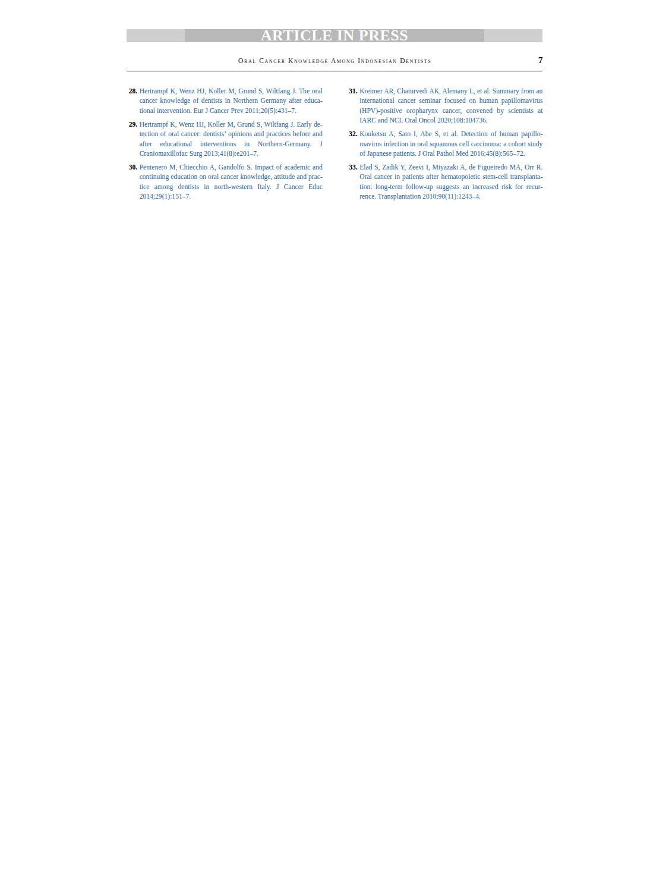ARTICLE IN PRESS
Oral Cancer Knowledge Among Indonesian Dentists
7
28. Hertrampf K, Wenz HJ, Koller M, Grund S, Wiltfang J. The oral cancer knowledge of dentists in Northern Germany after educational intervention. Eur J Cancer Prev 2011;20(5):431–7.
29. Hertrampf K, Wenz HJ, Koller M, Grund S, Wiltfang J. Early detection of oral cancer: dentists’ opinions and practices before and after educational interventions in Northern-Germany. J Craniomaxillofac Surg 2013;41(8):e201–7.
30. Pentenero M, Chiecchio A, Gandolfo S. Impact of academic and continuing education on oral cancer knowledge, attitude and practice among dentists in north-western Italy. J Cancer Educ 2014;29(1):151–7.
31. Kreimer AR, Chaturvedi AK, Alemany L, et al. Summary from an international cancer seminar focused on human papillomavirus (HPV)-positive oropharynx cancer, convened by scientists at IARC and NCI. Oral Oncol 2020;108:104736.
32. Kouketsu A, Sato I, Abe S, et al. Detection of human papillomavirus infection in oral squamous cell carcinoma: a cohort study of Japanese patients. J Oral Pathol Med 2016;45(8):565–72.
33. Elad S, Zadik Y, Zeevi I, Miyazaki A, de Figueiredo MA, Orr R. Oral cancer in patients after hematopoietic stem-cell transplantation: long-term follow-up suggests an increased risk for recurrence. Transplantation 2010;90(11):1243–4.